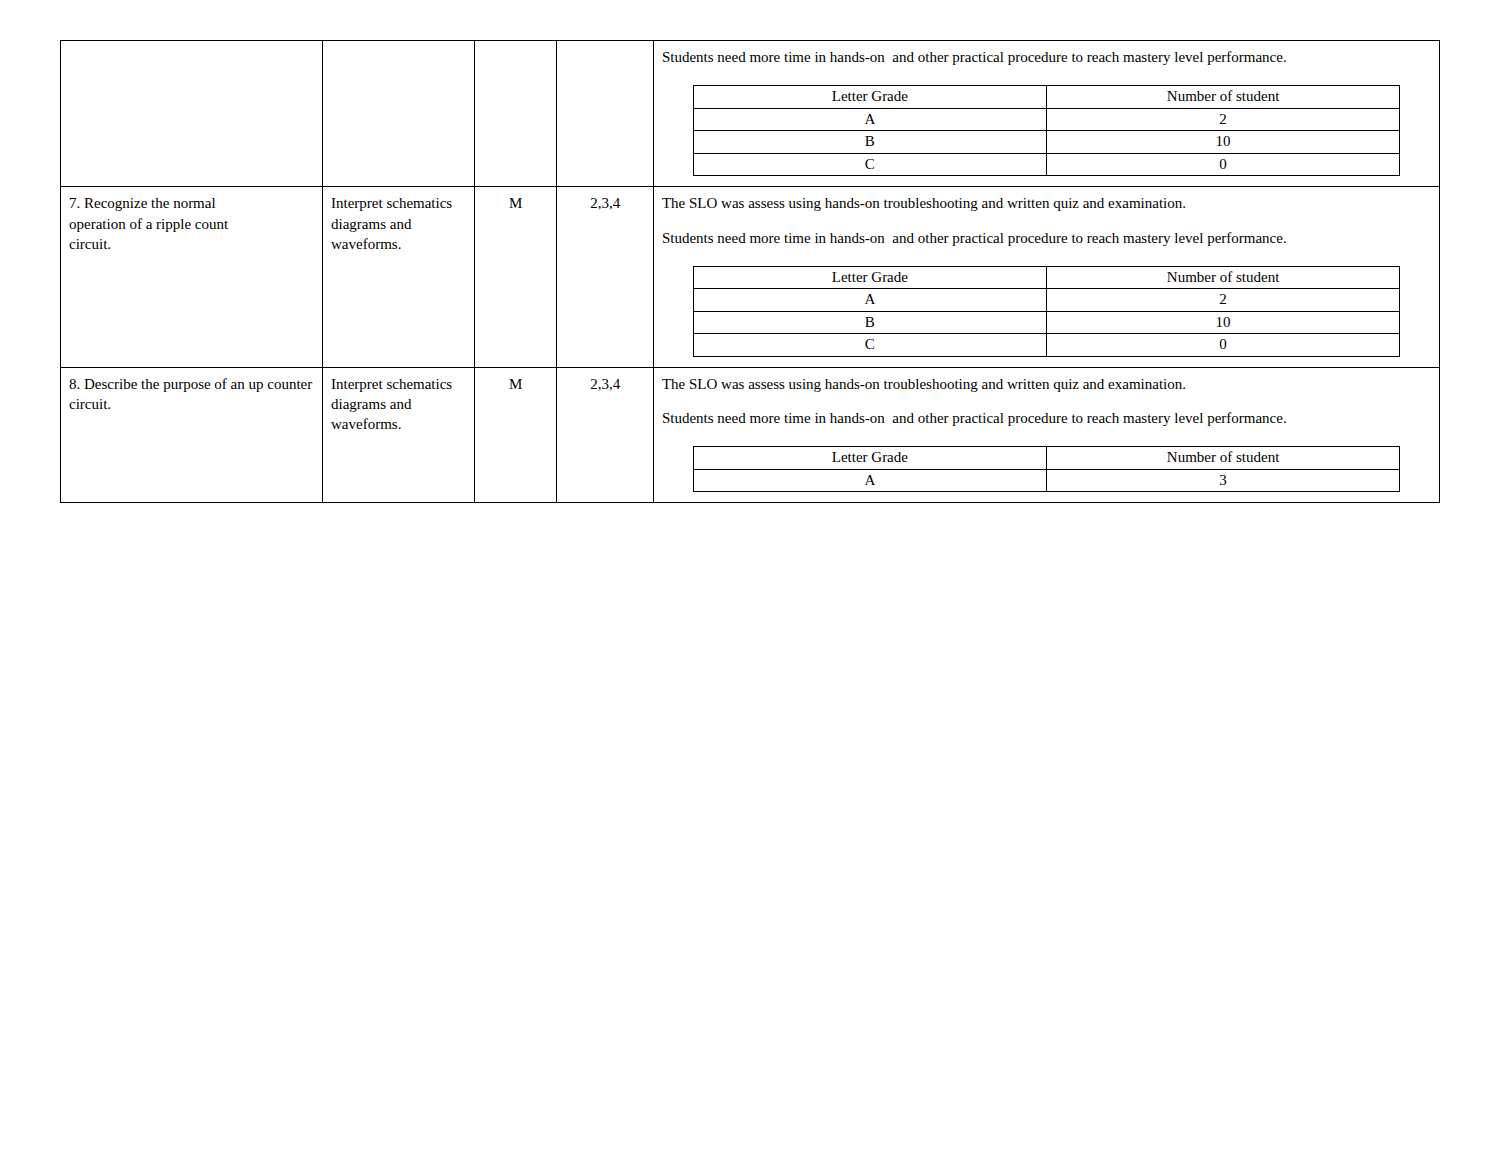| | | | | Students need more time in hands-on and other practical procedure to reach mastery level performance. / Letter Grade / Number of student / / A / 2 / / B / 10 / / C / 0 / |
| 7. Recognize the normal operation of a ripple count circuit. | Interpret schematics diagrams and waveforms. | M | 2,3,4 | The SLO was assess using hands-on troubleshooting and written quiz and examination. Students need more time in hands-on and other practical procedure to reach mastery level performance. / Letter Grade / Number of student / / A / 2 / / B / 10 / / C / 0 / |
| 8. Describe the purpose of an up counter circuit. | Interpret schematics diagrams and waveforms. | M | 2,3,4 | The SLO was assess using hands-on troubleshooting and written quiz and examination. Students need more time in hands-on and other practical procedure to reach mastery level performance. / Letter Grade / Number of student / / A / 3 / |